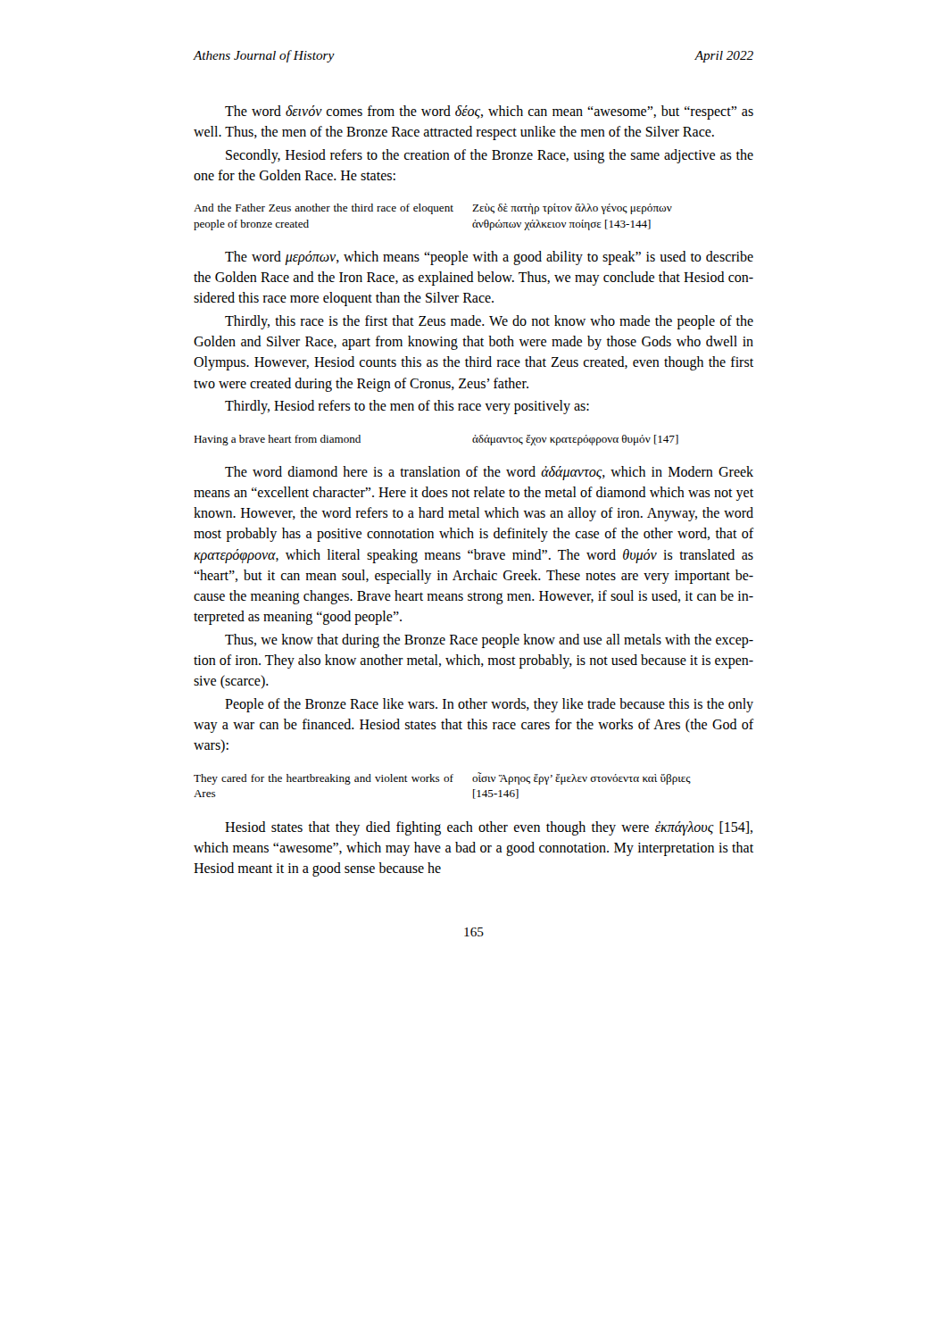Athens Journal of History April 2022
The word δεινόν comes from the word δέος, which can mean “awesome”, but “respect” as well. Thus, the men of the Bronze Race attracted respect unlike the men of the Silver Race.
Secondly, Hesiod refers to the creation of the Bronze Race, using the same adjective as the one for the Golden Race. He states:
And the Father Zeus another the third race of eloquent people of bronze created
Ζεὺς δὲ πατὴρ τρίτον ἄλλο γένος μερόπων ἀνθρώπων χάλκειον ποίησε [143-144]
The word μερόπων, which means “people with a good ability to speak” is used to describe the Golden Race and the Iron Race, as explained below. Thus, we may conclude that Hesiod considered this race more eloquent than the Silver Race.
Thirdly, this race is the first that Zeus made. We do not know who made the people of the Golden and Silver Race, apart from knowing that both were made by those Gods who dwell in Olympus. However, Hesiod counts this as the third race that Zeus created, even though the first two were created during the Reign of Cronus, Zeus’ father.
Thirdly, Hesiod refers to the men of this race very positively as:
Having a brave heart from diamond
ἀδάμαντος ἔχον κρατερόφρονα θυμόν [147]
The word diamond here is a translation of the word ἀδάμαντος, which in Modern Greek means an “excellent character”. Here it does not relate to the metal of diamond which was not yet known. However, the word refers to a hard metal which was an alloy of iron. Anyway, the word most probably has a positive connotation which is definitely the case of the other word, that of κρατερόφρονα, which literal speaking means “brave mind”. The word θυμόν is translated as “heart”, but it can mean soul, especially in Archaic Greek. These notes are very important because the meaning changes. Brave heart means strong men. However, if soul is used, it can be interpreted as meaning “good people”.
Thus, we know that during the Bronze Race people know and use all metals with the exception of iron. They also know another metal, which, most probably, is not used because it is expensive (scarce).
People of the Bronze Race like wars. In other words, they like trade because this is the only way a war can be financed. Hesiod states that this race cares for the works of Ares (the God of wars):
They cared for the heartbreaking and violent works of Ares
οἷσιν Ἄρηος ἔργ’ ἔμελεν στονόεντα καὶ ὕβριες [145-146]
Hesiod states that they died fighting each other even though they were ἐκπάγλους [154], which means “awesome”, which may have a bad or a good connotation. My interpretation is that Hesiod meant it in a good sense because he
165